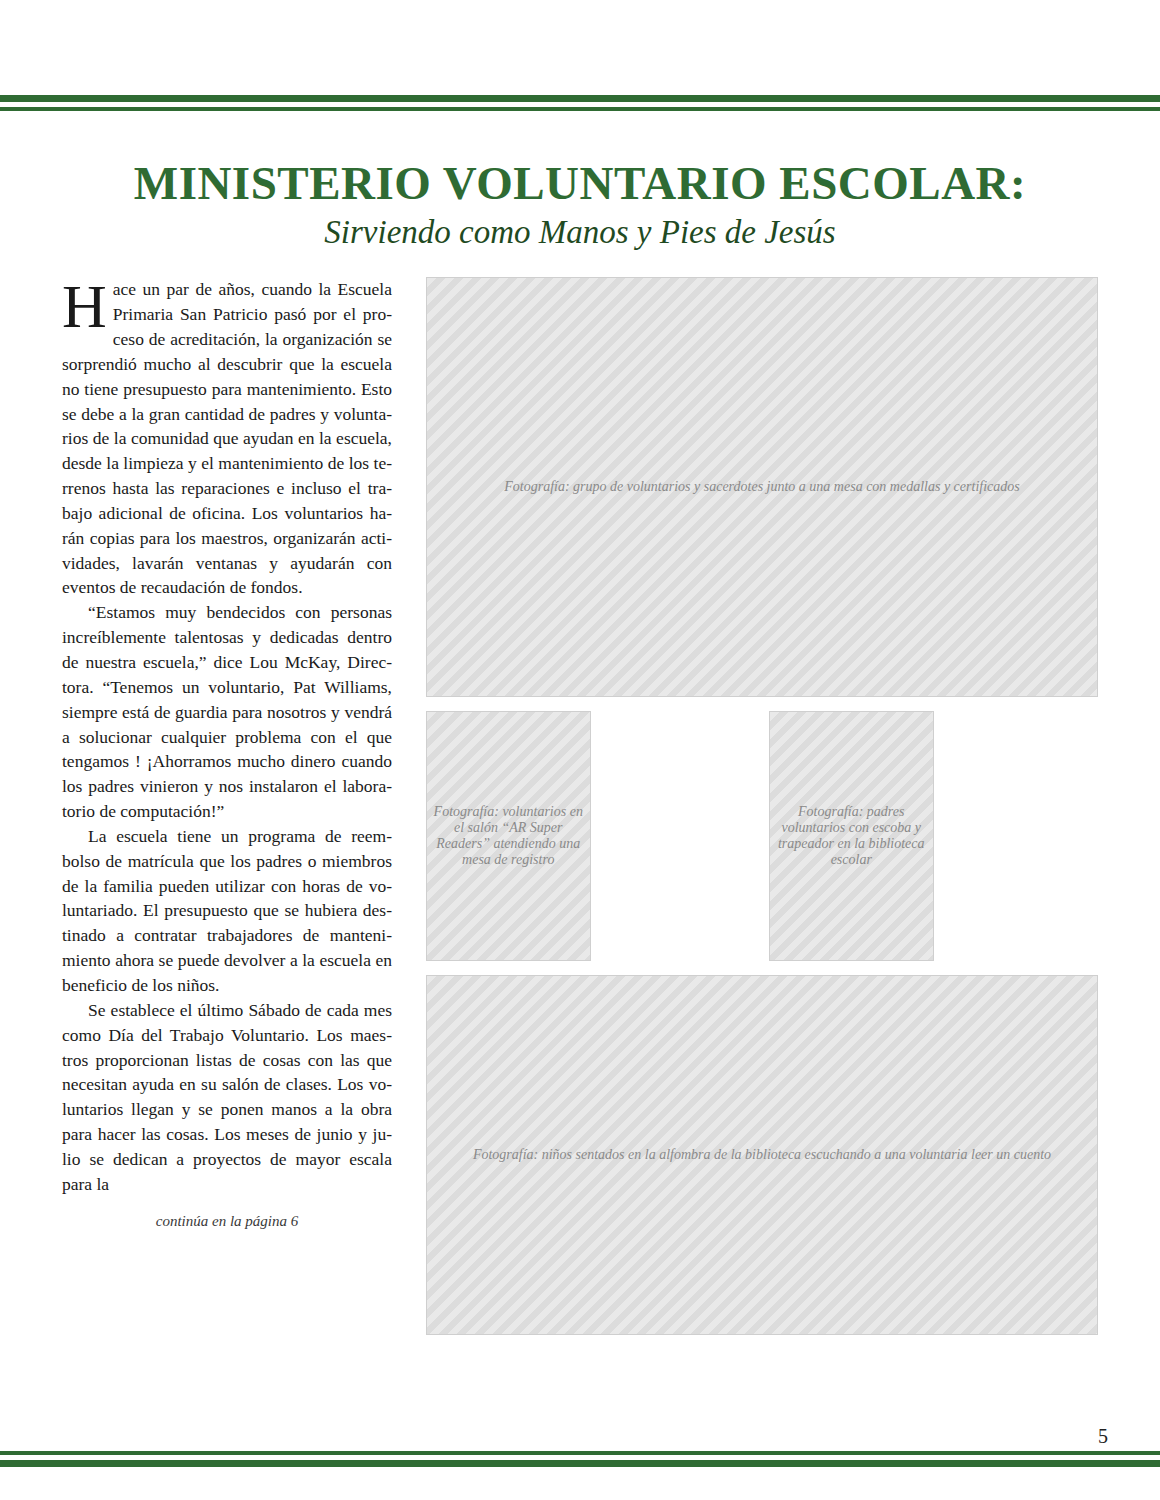Ministerio Voluntario Escolar:
Sirviendo como Manos y Pies de Jesús
Hace un par de años, cuando la Escuela Primaria San Patricio pasó por el proceso de acreditación, la organización se sorprendió mucho al descubrir que la escuela no tiene presupuesto para mantenimiento. Esto se debe a la gran cantidad de padres y voluntarios de la comunidad que ayudan en la escuela, desde la limpieza y el mantenimiento de los terrenos hasta las reparaciones e incluso el trabajo adicional de oficina. Los voluntarios harán copias para los maestros, organizarán actividades, lavarán ventanas y ayudarán con eventos de recaudación de fondos.
“Estamos muy bendecidos con personas increíblemente talentosas y dedicadas dentro de nuestra escuela,” dice Lou McKay, Directora. “Tenemos un voluntario, Pat Williams, siempre está de guardia para nosotros y vendrá a solucionar cualquier problema con el que tengamos ! ¡Ahorramos mucho dinero cuando los padres vinieron y nos instalaron el laboratorio de computación!”
La escuela tiene un programa de reembolso de matrícula que los padres o miembros de la familia pueden utilizar con horas de voluntariado. El presupuesto que se hubiera destinado a contratar trabajadores de mantenimiento ahora se puede devolver a la escuela en beneficio de los niños.
Se establece el último Sábado de cada mes como Día del Trabajo Voluntario. Los maestros proporcionan listas de cosas con las que necesitan ayuda en su salón de clases. Los voluntarios llegan y se ponen manos a la obra para hacer las cosas. Los meses de junio y julio se dedican a proyectos de mayor escala para la
continúa en la página 6
Fotografía: grupo de voluntarios y sacerdotes junto a una mesa con medallas y certificados
Fotografía: voluntarios en el salón “AR Super Readers” atendiendo una mesa de registro
Fotografía: padres voluntarios con escoba y trapeador en la biblioteca escolar
Fotografía: niños sentados en la alfombra de la biblioteca escuchando a una voluntaria leer un cuento
5